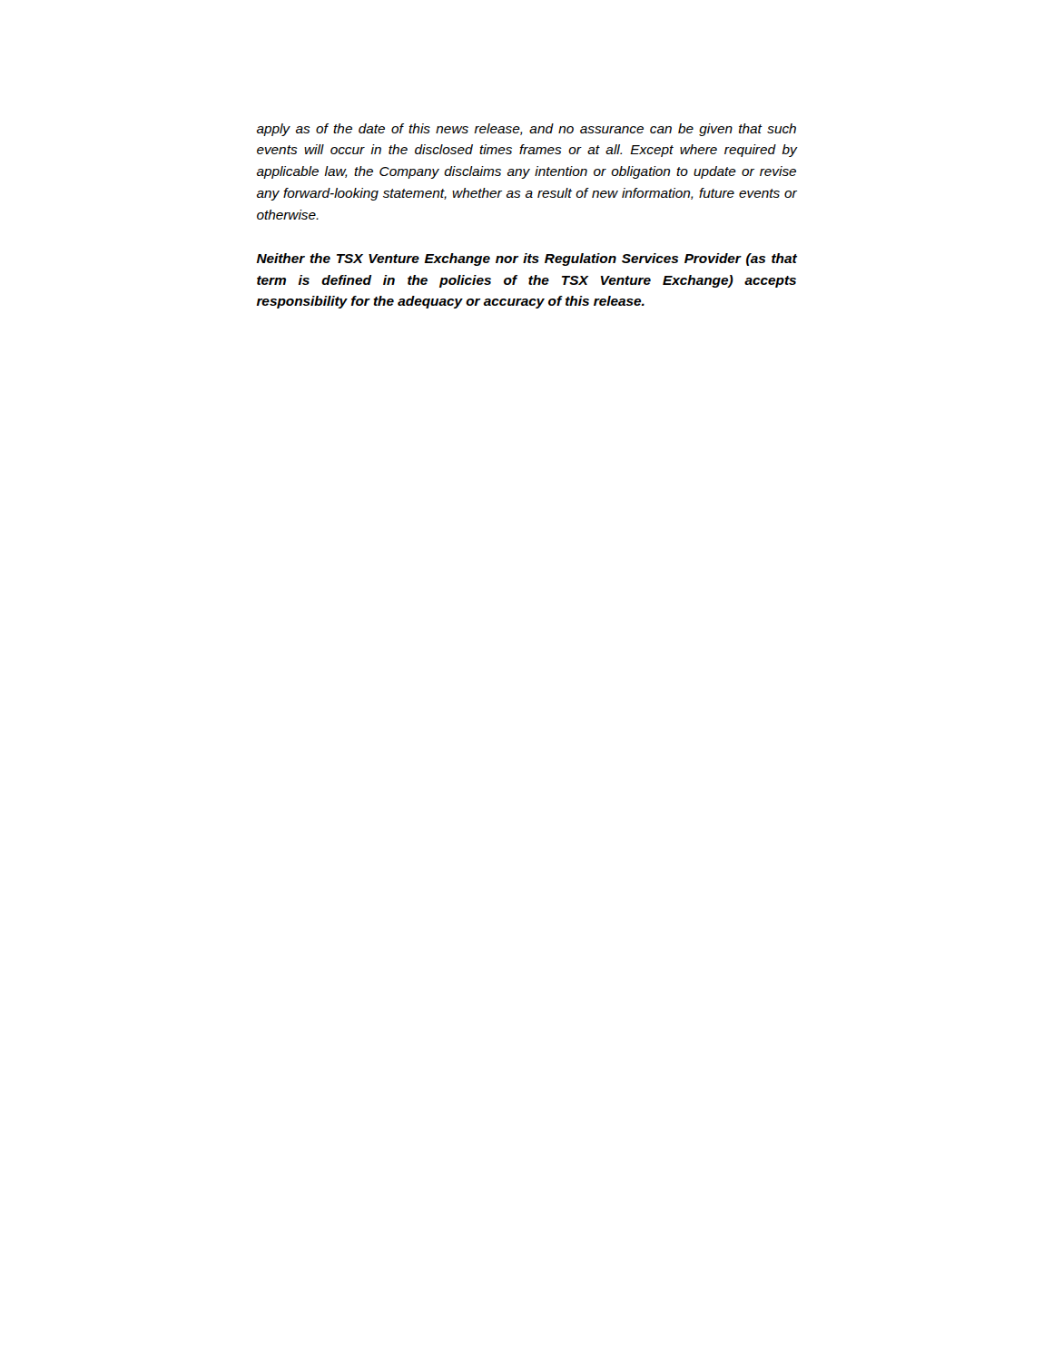apply as of the date of this news release, and no assurance can be given that such events will occur in the disclosed times frames or at all. Except where required by applicable law, the Company disclaims any intention or obligation to update or revise any forward-looking statement, whether as a result of new information, future events or otherwise.
Neither the TSX Venture Exchange nor its Regulation Services Provider (as that term is defined in the policies of the TSX Venture Exchange) accepts responsibility for the adequacy or accuracy of this release.